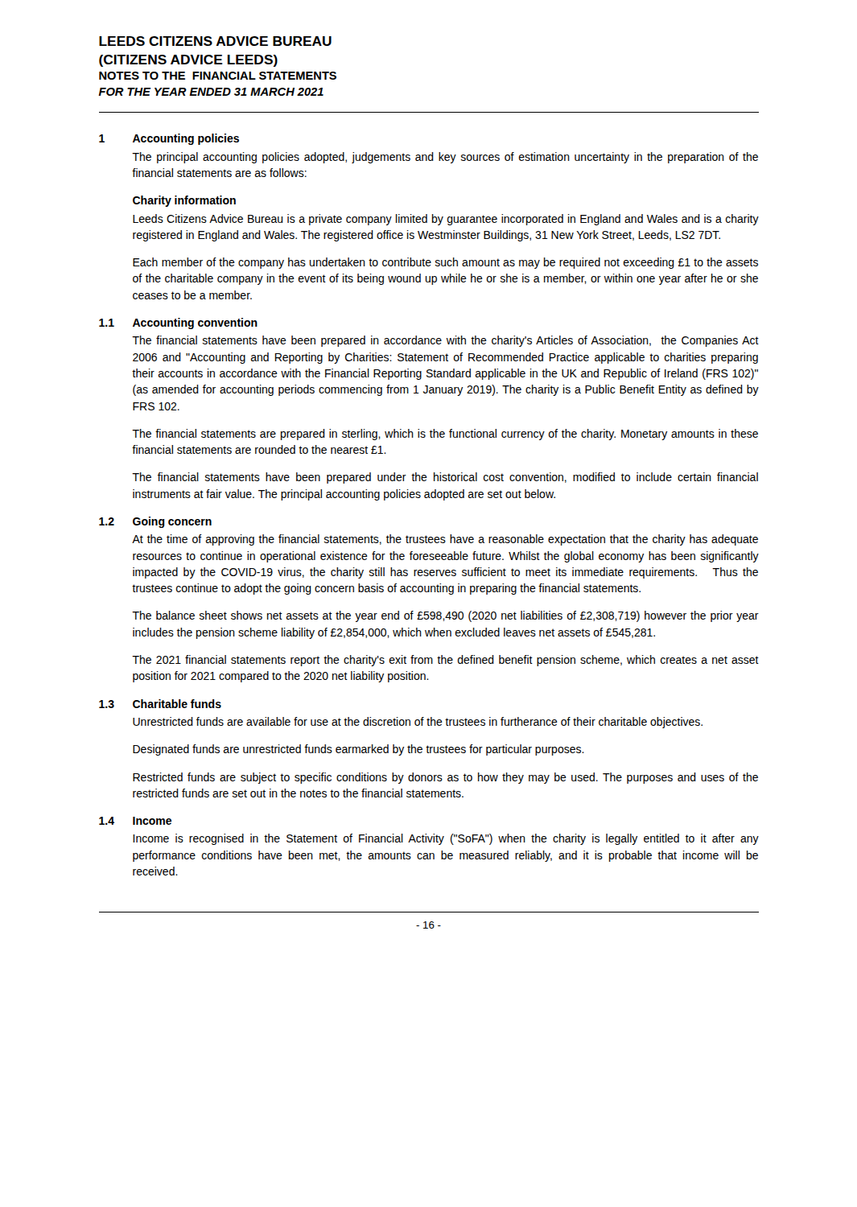Leeds Citizens Advice Bureau
(Citizens Advice Leeds)
Notes to the Financial Statements
For the year ended 31 March 2021
1
Accounting policies
The principal accounting policies adopted, judgements and key sources of estimation uncertainty in the preparation of the financial statements are as follows:
Charity information
Leeds Citizens Advice Bureau is a private company limited by guarantee incorporated in England and Wales and is a charity registered in England and Wales. The registered office is Westminster Buildings, 31 New York Street, Leeds, LS2 7DT.
Each member of the company has undertaken to contribute such amount as may be required not exceeding £1 to the assets of the charitable company in the event of its being wound up while he or she is a member, or within one year after he or she ceases to be a member.
1.1
Accounting convention
The financial statements have been prepared in accordance with the charity's Articles of Association, the Companies Act 2006 and "Accounting and Reporting by Charities: Statement of Recommended Practice applicable to charities preparing their accounts in accordance with the Financial Reporting Standard applicable in the UK and Republic of Ireland (FRS 102)" (as amended for accounting periods commencing from 1 January 2019). The charity is a Public Benefit Entity as defined by FRS 102.
The financial statements are prepared in sterling, which is the functional currency of the charity. Monetary amounts in these financial statements are rounded to the nearest £1.
The financial statements have been prepared under the historical cost convention, modified to include certain financial instruments at fair value. The principal accounting policies adopted are set out below.
1.2
Going concern
At the time of approving the financial statements, the trustees have a reasonable expectation that the charity has adequate resources to continue in operational existence for the foreseeable future. Whilst the global economy has been significantly impacted by the COVID-19 virus, the charity still has reserves sufficient to meet its immediate requirements. Thus the trustees continue to adopt the going concern basis of accounting in preparing the financial statements.
The balance sheet shows net assets at the year end of £598,490 (2020 net liabilities of £2,308,719) however the prior year includes the pension scheme liability of £2,854,000, which when excluded leaves net assets of £545,281.
The 2021 financial statements report the charity's exit from the defined benefit pension scheme, which creates a net asset position for 2021 compared to the 2020 net liability position.
1.3
Charitable funds
Unrestricted funds are available for use at the discretion of the trustees in furtherance of their charitable objectives.
Designated funds are unrestricted funds earmarked by the trustees for particular purposes.
Restricted funds are subject to specific conditions by donors as to how they may be used. The purposes and uses of the restricted funds are set out in the notes to the financial statements.
1.4
Income
Income is recognised in the Statement of Financial Activity ("SoFA") when the charity is legally entitled to it after any performance conditions have been met, the amounts can be measured reliably, and it is probable that income will be received.
- 16 -